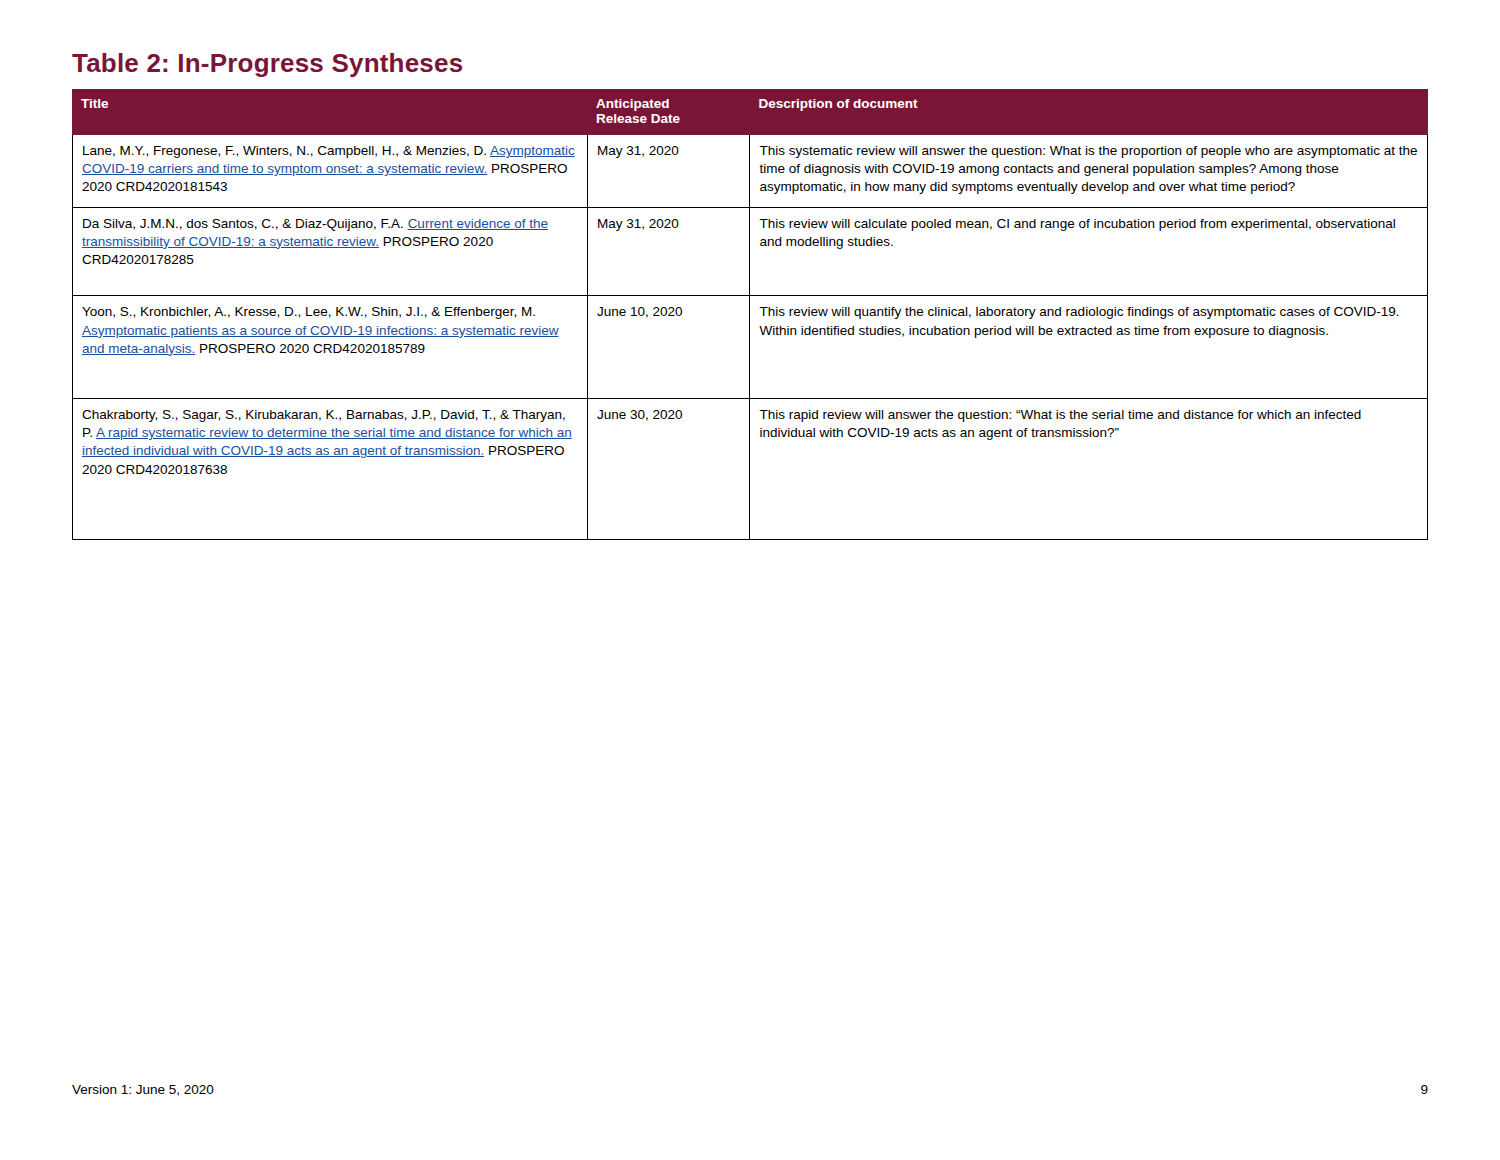Table 2: In-Progress Syntheses
| Title | Anticipated Release Date | Description of document |
| --- | --- | --- |
| Lane, M.Y., Fregonese, F., Winters, N., Campbell, H., & Menzies, D. Asymptomatic COVID-19 carriers and time to symptom onset: a systematic review. PROSPERO 2020 CRD42020181543 | May 31, 2020 | This systematic review will answer the question: What is the proportion of people who are asymptomatic at the time of diagnosis with COVID-19 among contacts and general population samples? Among those asymptomatic, in how many did symptoms eventually develop and over what time period? |
| Da Silva, J.M.N., dos Santos, C., & Diaz-Quijano, F.A. Current evidence of the transmissibility of COVID-19: a systematic review. PROSPERO 2020 CRD42020178285 | May 31, 2020 | This review will calculate pooled mean, CI and range of incubation period from experimental, observational and modelling studies. |
| Yoon, S., Kronbichler, A., Kresse, D., Lee, K.W., Shin, J.I., & Effenberger, M. Asymptomatic patients as a source of COVID-19 infections: a systematic review and meta-analysis. PROSPERO 2020 CRD42020185789 | June 10, 2020 | This review will quantify the clinical, laboratory and radiologic findings of asymptomatic cases of COVID-19. Within identified studies, incubation period will be extracted as time from exposure to diagnosis. |
| Chakraborty, S., Sagar, S., Kirubakaran, K., Barnabas, J.P., David, T., & Tharyan, P. A rapid systematic review to determine the serial time and distance for which an infected individual with COVID-19 acts as an agent of transmission. PROSPERO 2020 CRD42020187638 | June 30, 2020 | This rapid review will answer the question: “What is the serial time and distance for which an infected individual with COVID-19 acts as an agent of transmission?” |
Version 1: June 5, 2020 9